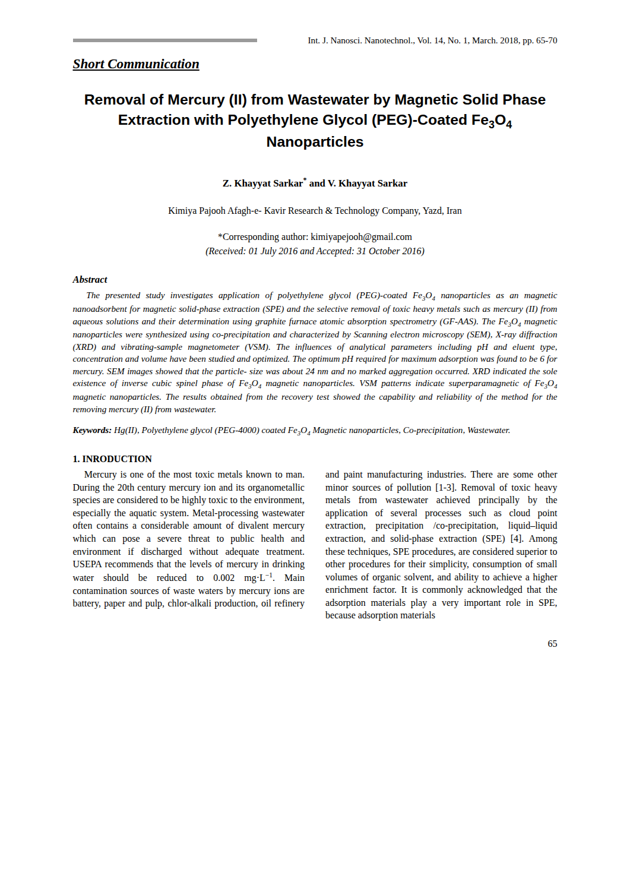Int. J. Nanosci. Nanotechnol., Vol. 14, No. 1, March. 2018, pp. 65-70
Short Communication
Removal of Mercury (II) from Wastewater by Magnetic Solid Phase Extraction with Polyethylene Glycol (PEG)-Coated Fe3O4 Nanoparticles
Z. Khayyat Sarkar* and V. Khayyat Sarkar
Kimiya Pajooh Afagh-e- Kavir Research & Technology Company, Yazd, Iran
*Corresponding author: kimiyapejooh@gmail.com
(Received: 01 July 2016 and Accepted: 31 October 2016)
Abstract
The presented study investigates application of polyethylene glycol (PEG)-coated Fe3O4 nanoparticles as an magnetic nanoadsorbent for magnetic solid-phase extraction (SPE) and the selective removal of toxic heavy metals such as mercury (II) from aqueous solutions and their determination using graphite furnace atomic absorption spectrometry (GF-AAS). The Fe3O4 magnetic nanoparticles were synthesized using co-precipitation and characterized by Scanning electron microscopy (SEM), X-ray diffraction (XRD) and vibrating-sample magnetometer (VSM). The influences of analytical parameters including pH and eluent type, concentration and volume have been studied and optimized. The optimum pH required for maximum adsorption was found to be 6 for mercury. SEM images showed that the particle- size was about 24 nm and no marked aggregation occurred. XRD indicated the sole existence of inverse cubic spinel phase of Fe3O4 magnetic nanoparticles. VSM patterns indicate superparamagnetic of Fe3O4 magnetic nanoparticles. The results obtained from the recovery test showed the capability and reliability of the method for the removing mercury (II) from wastewater.
Keywords: Hg(II), Polyethylene glycol (PEG-4000) coated Fe3O4 Magnetic nanoparticles, Co-precipitation, Wastewater.
1. INRODUCTION
Mercury is one of the most toxic metals known to man. During the 20th century mercury ion and its organometallic species are considered to be highly toxic to the environment, especially the aquatic system. Metal-processing wastewater often contains a considerable amount of divalent mercury which can pose a severe threat to public health and environment if discharged without adequate treatment. USEPA recommends that the levels of mercury in drinking water should be reduced to 0.002 mg·L−1. Main contamination sources of waste waters by mercury ions are battery, paper and pulp, chlor-alkali production, oil refinery and paint manufacturing industries. There are some other minor sources of pollution [1-3]. Removal of toxic heavy metals from wastewater achieved principally by the application of several processes such as cloud point extraction, precipitation /co-precipitation, liquid–liquid extraction, and solid-phase extraction (SPE) [4]. Among these techniques, SPE procedures, are considered superior to other procedures for their simplicity, consumption of small volumes of organic solvent, and ability to achieve a higher enrichment factor. It is commonly acknowledged that the adsorption materials play a very important role in SPE, because adsorption materials
65